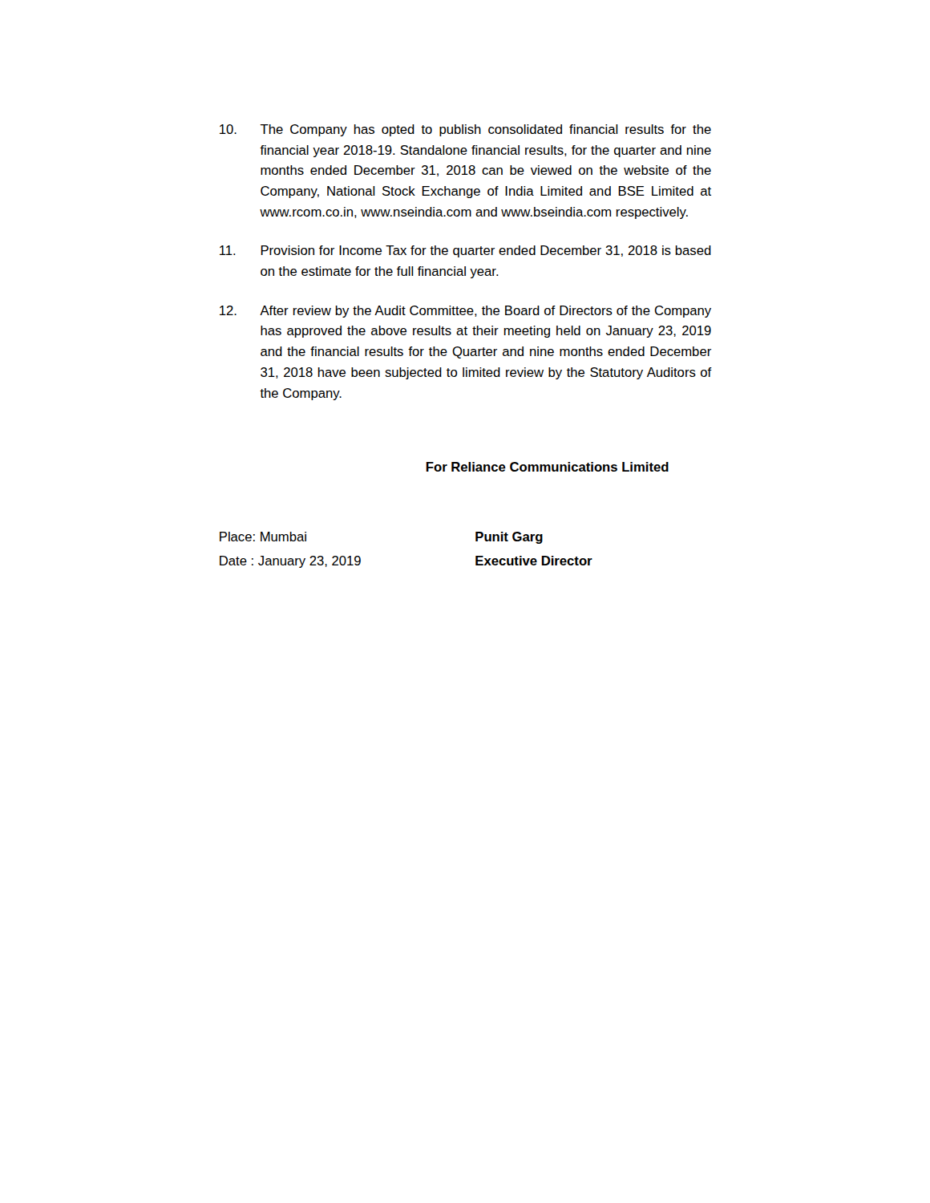10. The Company has opted to publish consolidated financial results for the financial year 2018-19. Standalone financial results, for the quarter and nine months ended December 31, 2018 can be viewed on the website of the Company, National Stock Exchange of India Limited and BSE Limited at www.rcom.co.in, www.nseindia.com and www.bseindia.com respectively.
11. Provision for Income Tax for the quarter ended December 31, 2018 is based on the estimate for the full financial year.
12. After review by the Audit Committee, the Board of Directors of the Company has approved the above results at their meeting held on January 23, 2019 and the financial results for the Quarter and nine months ended December 31, 2018 have been subjected to limited review by the Statutory Auditors of the Company.
For Reliance Communications Limited
| Place: Mumbai Date : January 23, 2019 | Punit Garg Executive Director |